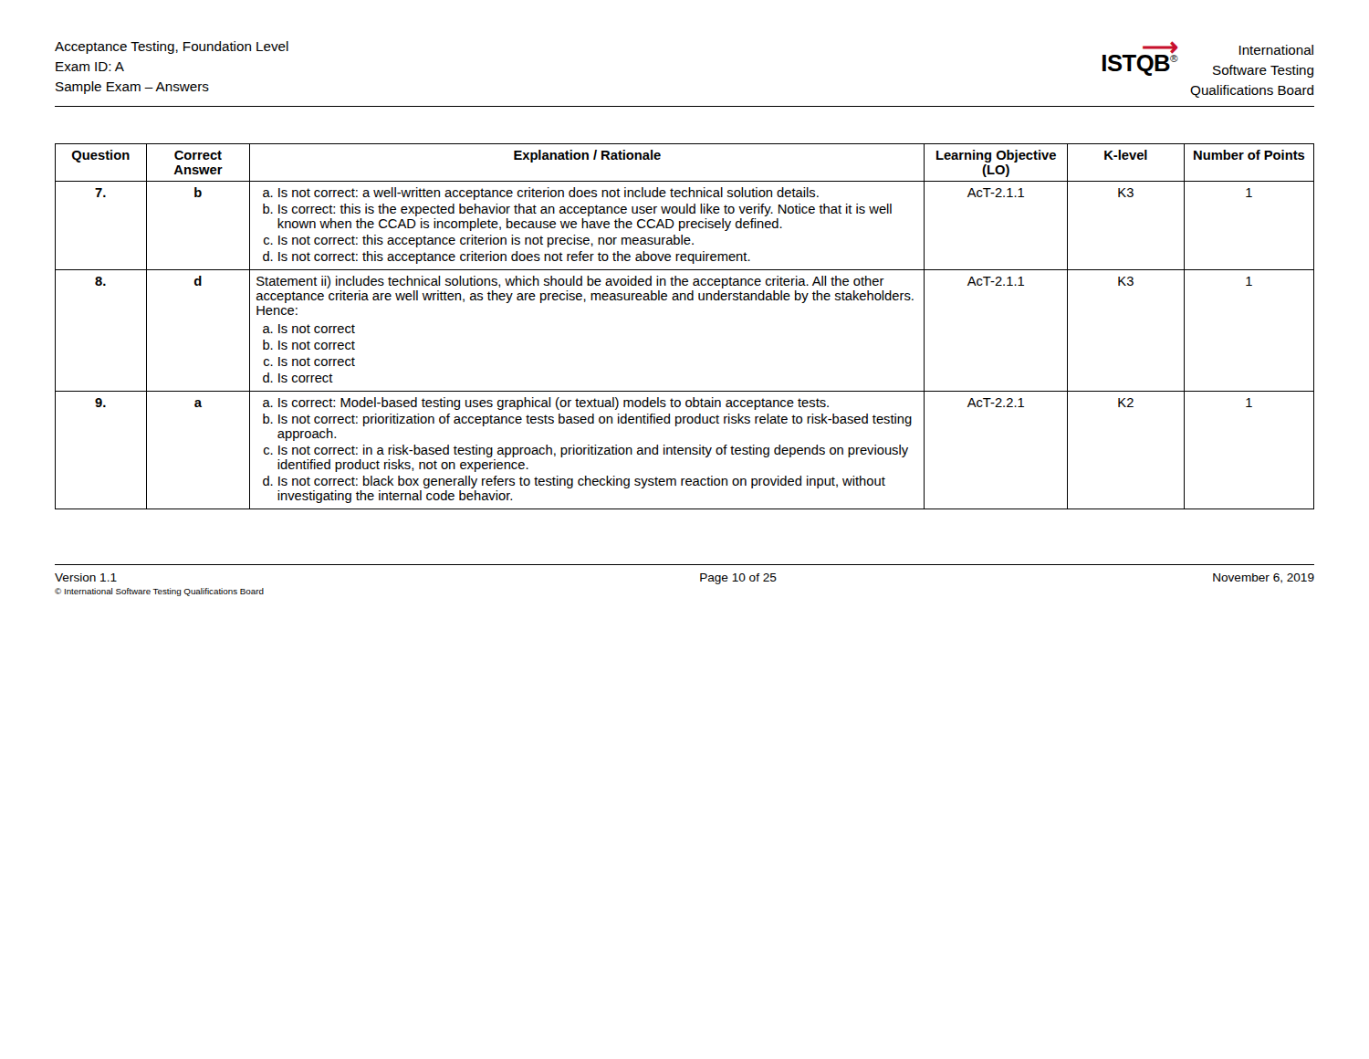Acceptance Testing, Foundation Level
Exam ID: A
Sample Exam – Answers
⟶ISTQB®
International
Software Testing
Qualifications Board
| Question | Correct Answer | Explanation / Rationale | Learning Objective (LO) | K-level | Number of Points |
| --- | --- | --- | --- | --- | --- |
| 7. | b | Is not correct: a well-written acceptance criterion does not include technical solution details. Is correct: this is the expected behavior that an acceptance user would like to verify. Notice that it is well known when the CCAD is incomplete, because we have the CCAD precisely defined. Is not correct: this acceptance criterion is not precise, nor measurable. Is not correct: this acceptance criterion does not refer to the above requirement. | AcT-2.1.1 | K3 | 1 |
| 8. | d | Statement ii) includes technical solutions, which should be avoided in the acceptance criteria. All the other acceptance criteria are well written, as they are precise, measureable and understandable by the stakeholders. Hence: Is not correct Is not correct Is not correct Is correct | AcT-2.1.1 | K3 | 1 |
| 9. | a | Is correct: Model-based testing uses graphical (or textual) models to obtain acceptance tests. Is not correct: prioritization of acceptance tests based on identified product risks relate to risk-based testing approach. Is not correct: in a risk-based testing approach, prioritization and intensity of testing depends on previously identified product risks, not on experience. Is not correct: black box generally refers to testing checking system reaction on provided input, without investigating the internal code behavior. | AcT-2.2.1 | K2 | 1 |
Version 1.1
© International Software Testing Qualifications Board
Page 10 of 25
November 6, 2019